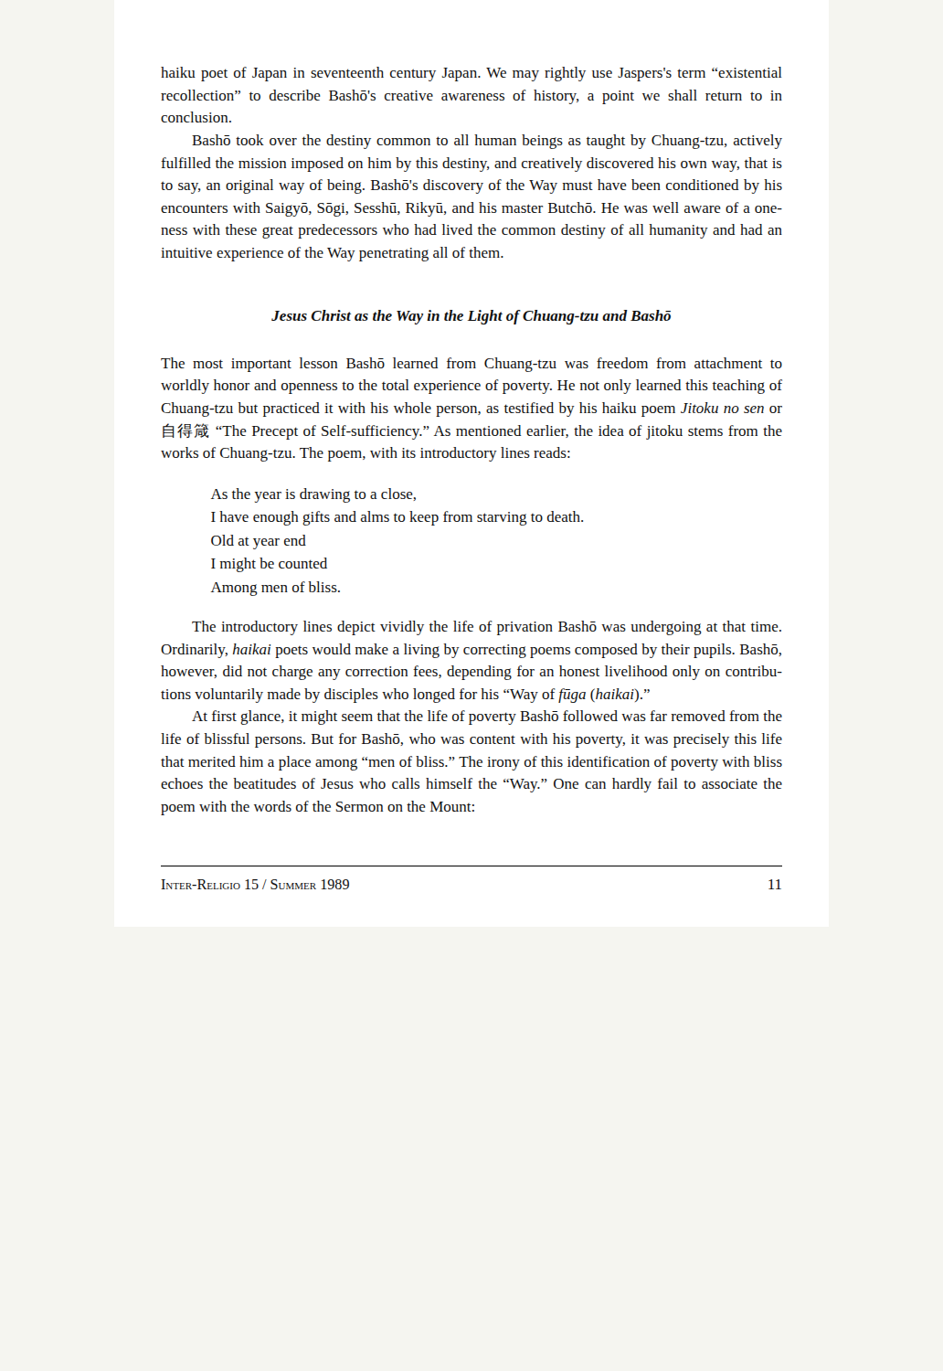haiku poet of Japan in seventeenth century Japan. We may rightly use Jaspers's term “existential recollection” to describe Bashō's creative awareness of history, a point we shall return to in conclusion.
Bashō took over the destiny common to all human beings as taught by Chuang-tzu, actively fulfilled the mission imposed on him by this destiny, and creatively discovered his own way, that is to say, an original way of being. Bashō's discovery of the Way must have been conditioned by his encounters with Saigyō, Sōgi, Sesshū, Rikyū, and his master Butchō. He was well aware of a oneness with these great predecessors who had lived the common destiny of all humanity and had an intuitive experience of the Way penetrating all of them.
Jesus Christ as the Way in the Light of Chuang-tzu and Bashō
The most important lesson Bashō learned from Chuang-tzu was freedom from attachment to worldly honor and openness to the total experience of poverty. He not only learned this teaching of Chuang-tzu but practiced it with his whole person, as testified by his haiku poem Jitoku no sen or 自得箴 “The Precept of Self-sufficiency.” As mentioned earlier, the idea of jitoku stems from the works of Chuang-tzu. The poem, with its introductory lines reads:
As the year is drawing to a close,
I have enough gifts and alms to keep from starving to death.
Old at year end
I might be counted
Among men of bliss.
The introductory lines depict vividly the life of privation Bashō was undergoing at that time. Ordinarily, haikai poets would make a living by correcting poems composed by their pupils. Bashō, however, did not charge any correction fees, depending for an honest livelihood only on contributions voluntarily made by disciples who longed for his “Way of fūga (haikai).”
At first glance, it might seem that the life of poverty Bashō followed was far removed from the life of blissful persons. But for Bashō, who was content with his poverty, it was precisely this life that merited him a place among “men of bliss.” The irony of this identification of poverty with bliss echoes the beatitudes of Jesus who calls himself the “Way.” One can hardly fail to associate the poem with the words of the Sermon on the Mount:
Inter-Religio 15 / Summer 1989 11